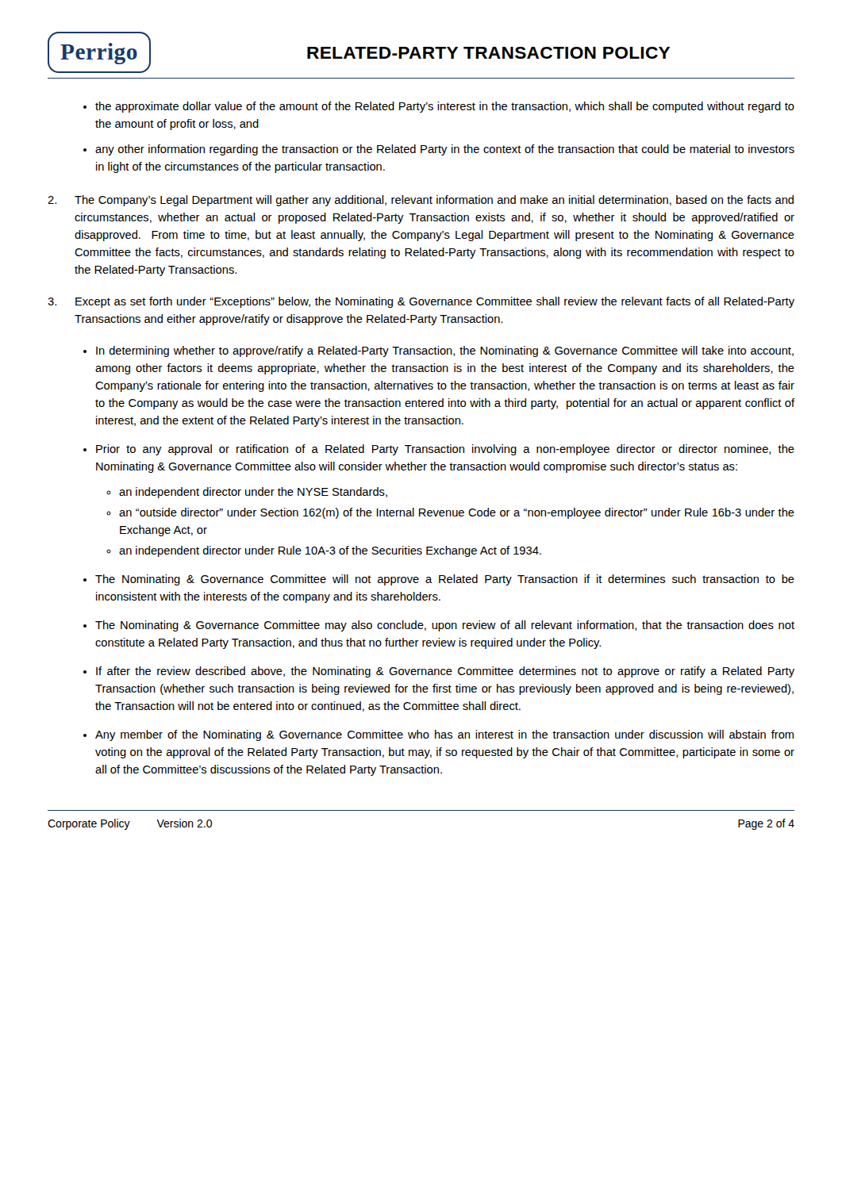Perrigo
RELATED-PARTY TRANSACTION POLICY
the approximate dollar value of the amount of the Related Party’s interest in the transaction, which shall be computed without regard to the amount of profit or loss, and
any other information regarding the transaction or the Related Party in the context of the transaction that could be material to investors in light of the circumstances of the particular transaction.
2. The Company’s Legal Department will gather any additional, relevant information and make an initial determination, based on the facts and circumstances, whether an actual or proposed Related-Party Transaction exists and, if so, whether it should be approved/ratified or disapproved. From time to time, but at least annually, the Company’s Legal Department will present to the Nominating & Governance Committee the facts, circumstances, and standards relating to Related-Party Transactions, along with its recommendation with respect to the Related-Party Transactions.
3. Except as set forth under “Exceptions” below, the Nominating & Governance Committee shall review the relevant facts of all Related-Party Transactions and either approve/ratify or disapprove the Related-Party Transaction.
In determining whether to approve/ratify a Related-Party Transaction, the Nominating & Governance Committee will take into account, among other factors it deems appropriate, whether the transaction is in the best interest of the Company and its shareholders, the Company’s rationale for entering into the transaction, alternatives to the transaction, whether the transaction is on terms at least as fair to the Company as would be the case were the transaction entered into with a third party, potential for an actual or apparent conflict of interest, and the extent of the Related Party’s interest in the transaction.
Prior to any approval or ratification of a Related Party Transaction involving a non-employee director or director nominee, the Nominating & Governance Committee also will consider whether the transaction would compromise such director’s status as:
an independent director under the NYSE Standards,
an “outside director” under Section 162(m) of the Internal Revenue Code or a “non-employee director” under Rule 16b-3 under the Exchange Act, or
an independent director under Rule 10A-3 of the Securities Exchange Act of 1934.
The Nominating & Governance Committee will not approve a Related Party Transaction if it determines such transaction to be inconsistent with the interests of the company and its shareholders.
The Nominating & Governance Committee may also conclude, upon review of all relevant information, that the transaction does not constitute a Related Party Transaction, and thus that no further review is required under the Policy.
If after the review described above, the Nominating & Governance Committee determines not to approve or ratify a Related Party Transaction (whether such transaction is being reviewed for the first time or has previously been approved and is being re-reviewed), the Transaction will not be entered into or continued, as the Committee shall direct.
Any member of the Nominating & Governance Committee who has an interest in the transaction under discussion will abstain from voting on the approval of the Related Party Transaction, but may, if so requested by the Chair of that Committee, participate in some or all of the Committee’s discussions of the Related Party Transaction.
Corporate Policy Version 2.0
Page 2 of 4